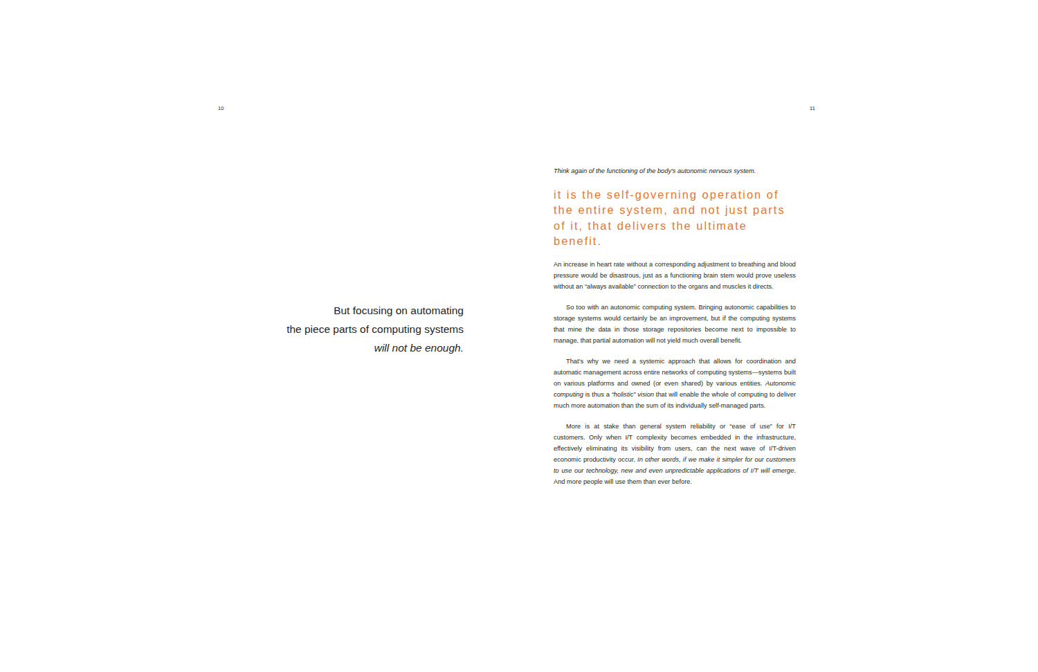10
But focusing on automating
the piece parts of computing systems
will not be enough.
11
Think again of the functioning of the body's autonomic nervous system.
it is the self-governing operation of the entire system, and not just parts of it, that delivers the ultimate benefit.
An increase in heart rate without a corresponding adjustment to breathing and blood pressure would be disastrous, just as a functioning brain stem would prove useless without an “always available” connection to the organs and muscles it directs.
So too with an autonomic computing system. Bringing autonomic capabilities to storage systems would certainly be an improvement, but if the computing systems that mine the data in those storage repositories become next to impossible to manage, that partial automation will not yield much overall benefit.
That's why we need a systemic approach that allows for coordination and automatic management across entire networks of computing systems—systems built on various platforms and owned (or even shared) by various entities. Autonomic computing is thus a “holistic” vision that will enable the whole of computing to deliver much more automation than the sum of its individually self-managed parts.
More is at stake than general system reliability or “ease of use” for I/T customers. Only when I/T complexity becomes embedded in the infrastructure, effectively eliminating its visibility from users, can the next wave of I/T-driven economic productivity occur. In other words, if we make it simpler for our customers to use our technology, new and even unpredictable applications of I/T will emerge. And more people will use them than ever before.